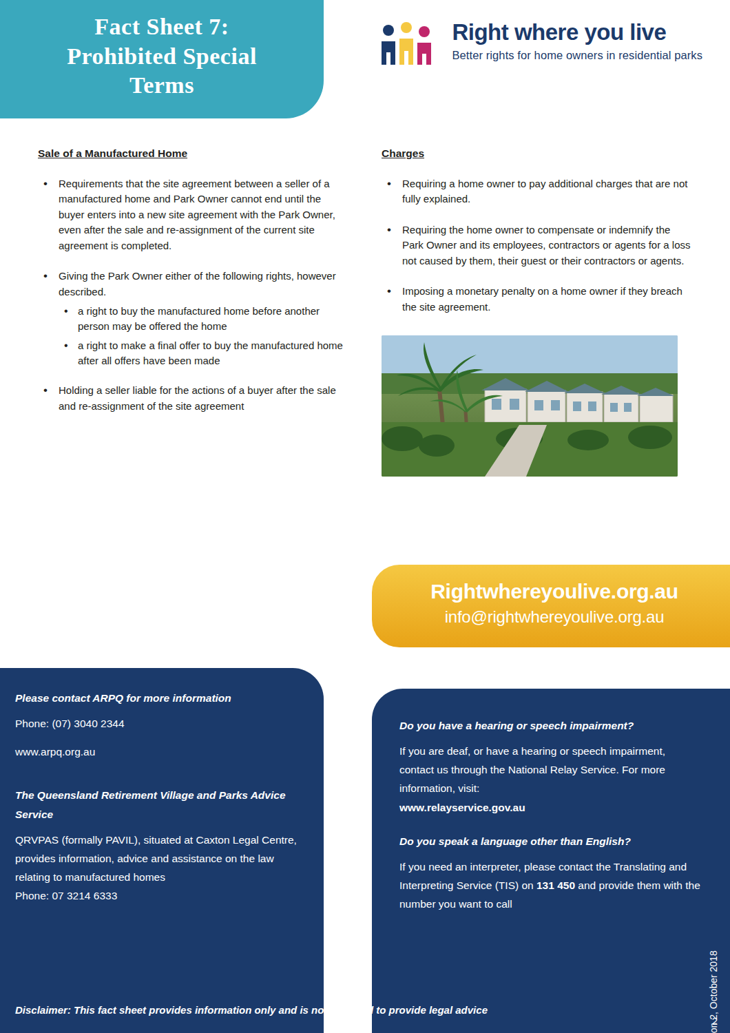Fact Sheet 7:
Prohibited Special
Terms
Right where you live
Better rights for home owners in residential parks
Sale of a Manufactured Home
Requirements that the site agreement between a seller of a manufactured home and Park Owner cannot end until the buyer enters into a new site agreement with the Park Owner, even after the sale and re-assignment of the current site agreement is completed.
Giving the Park Owner either of the following rights, however described.
a right to buy the manufactured home before another person may be offered the home
a right to make a final offer to buy the manufactured home after all offers have been made
Holding a seller liable for the actions of a buyer after the sale and re-assignment of the site agreement
Charges
Requiring a home owner to pay additional charges that are not fully explained.
Requiring the home owner to compensate or indemnify the Park Owner and its employees, contractors or agents for a loss not caused by them, their guest or their contractors or agents.
Imposing a monetary penalty on a home owner if they breach the site agreement.
Rightwhereyoulive.org.au
info@rightwhereyoulive.org.au
Do you have a hearing or speech impairment?
If you are deaf, or have a hearing or speech impairment, contact us through the National Relay Service. For more information, visit:
www.relayservice.gov.au
Do you speak a language other than English?
If you need an interpreter, please contact the Translating and Interpreting Service (TIS) on 131 450 and provide them with the number you want to call
Please contact ARPQ for more information
Phone: (07) 3040 2344
www.arpq.org.au
The Queensland Retirement Village and Parks Advice Service
QRVPAS (formally PAVIL), situated at Caxton Legal Centre, provides information, advice and assistance on the law relating to manufactured homes
Phone: 07 3214 6333
Version 2, October 2018
Disclaimer: This fact sheet provides information only and is not intended to provide legal advice
2